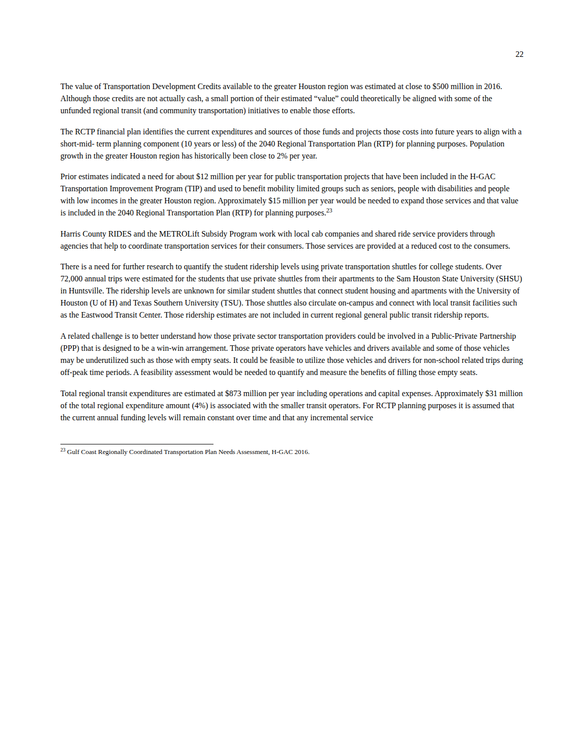22
The value of Transportation Development Credits available to the greater Houston region was estimated at close to $500 million in 2016. Although those credits are not actually cash, a small portion of their estimated “value” could theoretically be aligned with some of the unfunded regional transit (and community transportation) initiatives to enable those efforts.
The RCTP financial plan identifies the current expenditures and sources of those funds and projects those costs into future years to align with a short-mid- term planning component (10 years or less) of the 2040 Regional Transportation Plan (RTP) for planning purposes. Population growth in the greater Houston region has historically been close to 2% per year.
Prior estimates indicated a need for about $12 million per year for public transportation projects that have been included in the H-GAC Transportation Improvement Program (TIP) and used to benefit mobility limited groups such as seniors, people with disabilities and people with low incomes in the greater Houston region. Approximately $15 million per year would be needed to expand those services and that value is included in the 2040 Regional Transportation Plan (RTP) for planning purposes.23
Harris County RIDES and the METROLift Subsidy Program work with local cab companies and shared ride service providers through agencies that help to coordinate transportation services for their consumers. Those services are provided at a reduced cost to the consumers.
There is a need for further research to quantify the student ridership levels using private transportation shuttles for college students. Over 72,000 annual trips were estimated for the students that use private shuttles from their apartments to the Sam Houston State University (SHSU) in Huntsville. The ridership levels are unknown for similar student shuttles that connect student housing and apartments with the University of Houston (U of H) and Texas Southern University (TSU). Those shuttles also circulate on-campus and connect with local transit facilities such as the Eastwood Transit Center. Those ridership estimates are not included in current regional general public transit ridership reports.
A related challenge is to better understand how those private sector transportation providers could be involved in a Public-Private Partnership (PPP) that is designed to be a win-win arrangement. Those private operators have vehicles and drivers available and some of those vehicles may be underutilized such as those with empty seats. It could be feasible to utilize those vehicles and drivers for non-school related trips during off-peak time periods. A feasibility assessment would be needed to quantify and measure the benefits of filling those empty seats.
Total regional transit expenditures are estimated at $873 million per year including operations and capital expenses. Approximately $31 million of the total regional expenditure amount (4%) is associated with the smaller transit operators. For RCTP planning purposes it is assumed that the current annual funding levels will remain constant over time and that any incremental service
23 Gulf Coast Regionally Coordinated Transportation Plan Needs Assessment, H-GAC 2016.